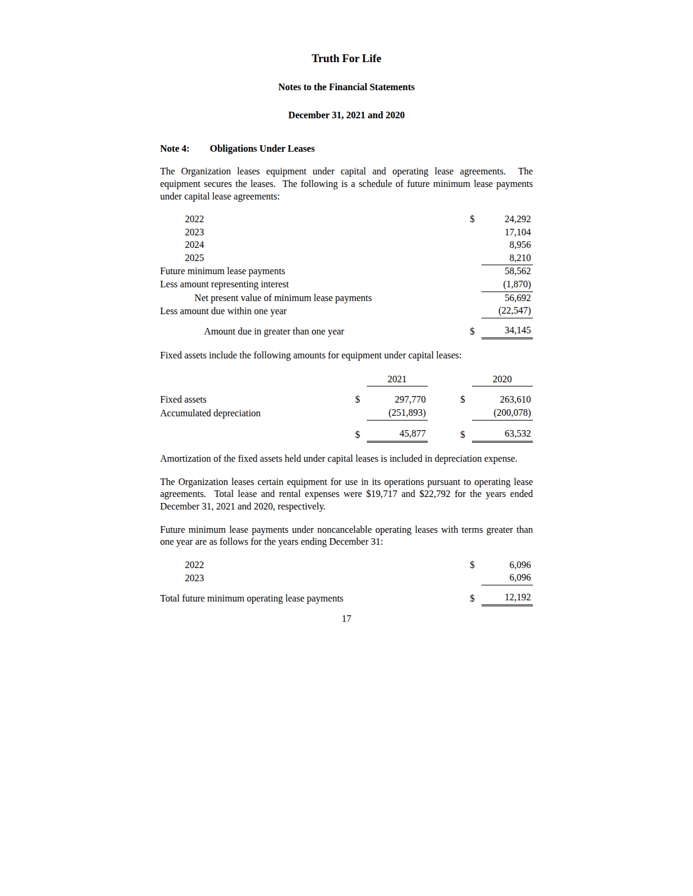Truth For Life
Notes to the Financial Statements
December 31, 2021 and 2020
Note 4: Obligations Under Leases
The Organization leases equipment under capital and operating lease agreements. The equipment secures the leases. The following is a schedule of future minimum lease payments under capital lease agreements:
| 2022 | | $ | 24,292 | |
| 2023 | | | 17,104 | |
| 2024 | | | 8,956 | |
| 2025 | | | 8,210 | |
| Future minimum lease payments | | | 58,562 | |
| Less amount representing interest | | | (1,870) | |
| Net present value of minimum lease payments | | | 56,692 | |
| Less amount due within one year | | | (22,547) | |
| Amount due in greater than one year | | $ | 34,145 | |
Fixed assets include the following amounts for equipment under capital leases:
| | | | 2021 | | | 2020 |
| Fixed assets | | $ | 297,770 | | $ | 263,610 |
| Accumulated depreciation | | | (251,893) | | | (200,078) |
| | | $ | 45,877 | | $ | 63,532 |
Amortization of the fixed assets held under capital leases is included in depreciation expense.
The Organization leases certain equipment for use in its operations pursuant to operating lease agreements. Total lease and rental expenses were $19,717 and $22,792 for the years ended December 31, 2021 and 2020, respectively.
Future minimum lease payments under noncancelable operating leases with terms greater than one year are as follows for the years ending December 31:
| 2022 | | $ | 6,096 | |
| 2023 | | | 6,096 | |
| Total future minimum operating lease payments | | $ | 12,192 | |
17